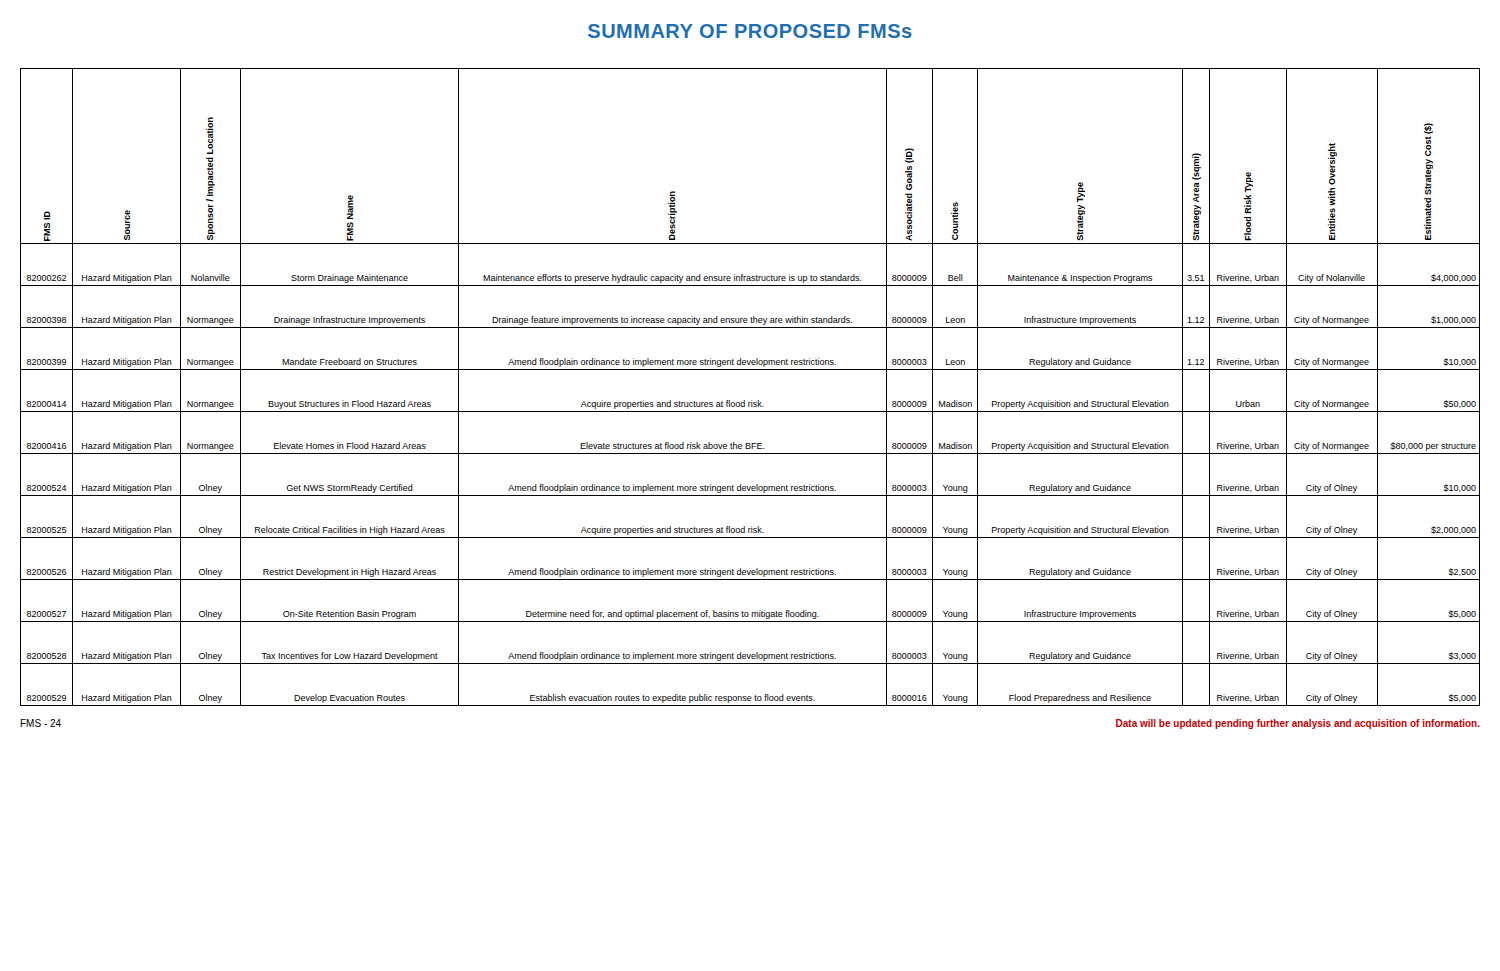SUMMARY OF PROPOSED FMSs
| FMS ID | Source | Sponsor / Impacted Location | FMS Name | Description | Associated Goals (ID) | Counties | Strategy Type | Strategy Area (sqmi) | Flood Risk Type | Entities with Oversight | Estimated Strategy Cost ($) |
| --- | --- | --- | --- | --- | --- | --- | --- | --- | --- | --- | --- |
| 82000262 | Hazard Mitigation Plan | Nolanville | Storm Drainage Maintenance | Maintenance efforts to preserve hydraulic capacity and ensure infrastructure is up to standards. | 8000009 | Bell | Maintenance & Inspection Programs | 3.51 | Riverine, Urban | City of Nolanville | $4,000,000 |
| 82000398 | Hazard Mitigation Plan | Normangee | Drainage Infrastructure Improvements | Drainage feature improvements to increase capacity and ensure they are within standards. | 8000009 | Leon | Infrastructure Improvements | 1.12 | Riverine, Urban | City of Normangee | $1,000,000 |
| 82000399 | Hazard Mitigation Plan | Normangee | Mandate Freeboard on Structures | Amend floodplain ordinance to implement more stringent development restrictions. | 8000003 | Leon | Regulatory and Guidance | 1.12 | Riverine, Urban | City of Normangee | $10,000 |
| 82000414 | Hazard Mitigation Plan | Normangee | Buyout Structures in Flood Hazard Areas | Acquire properties and structures at flood risk. | 8000009 | Madison | Property Acquisition and Structural Elevation | | Urban | City of Normangee | $50,000 |
| 82000416 | Hazard Mitigation Plan | Normangee | Elevate Homes in Flood Hazard Areas | Elevate structures at flood risk above the BFE. | 8000009 | Madison | Property Acquisition and Structural Elevation | | Riverine, Urban | City of Normangee | $80,000 per structure |
| 82000524 | Hazard Mitigation Plan | Olney | Get NWS StormReady Certified | Amend floodplain ordinance to implement more stringent development restrictions. | 8000003 | Young | Regulatory and Guidance | | Riverine, Urban | City of Olney | $10,000 |
| 82000525 | Hazard Mitigation Plan | Olney | Relocate Critical Facilities in High Hazard Areas | Acquire properties and structures at flood risk. | 8000009 | Young | Property Acquisition and Structural Elevation | | Riverine, Urban | City of Olney | $2,000,000 |
| 82000526 | Hazard Mitigation Plan | Olney | Restrict Development in High Hazard Areas | Amend floodplain ordinance to implement more stringent development restrictions. | 8000003 | Young | Regulatory and Guidance | | Riverine, Urban | City of Olney | $2,500 |
| 82000527 | Hazard Mitigation Plan | Olney | On-Site Retention Basin Program | Determine need for, and optimal placement of, basins to mitigate flooding. | 8000009 | Young | Infrastructure Improvements | | Riverine, Urban | City of Olney | $5,000 |
| 82000528 | Hazard Mitigation Plan | Olney | Tax Incentives for Low Hazard Development | Amend floodplain ordinance to implement more stringent development restrictions. | 8000003 | Young | Regulatory and Guidance | | Riverine, Urban | City of Olney | $3,000 |
| 82000529 | Hazard Mitigation Plan | Olney | Develop Evacuation Routes | Establish evacuation routes to expedite public response to flood events. | 8000016 | Young | Flood Preparedness and Resilience | | Riverine, Urban | City of Olney | $5,000 |
FMS - 24 Data will be updated pending further analysis and acquisition of information.